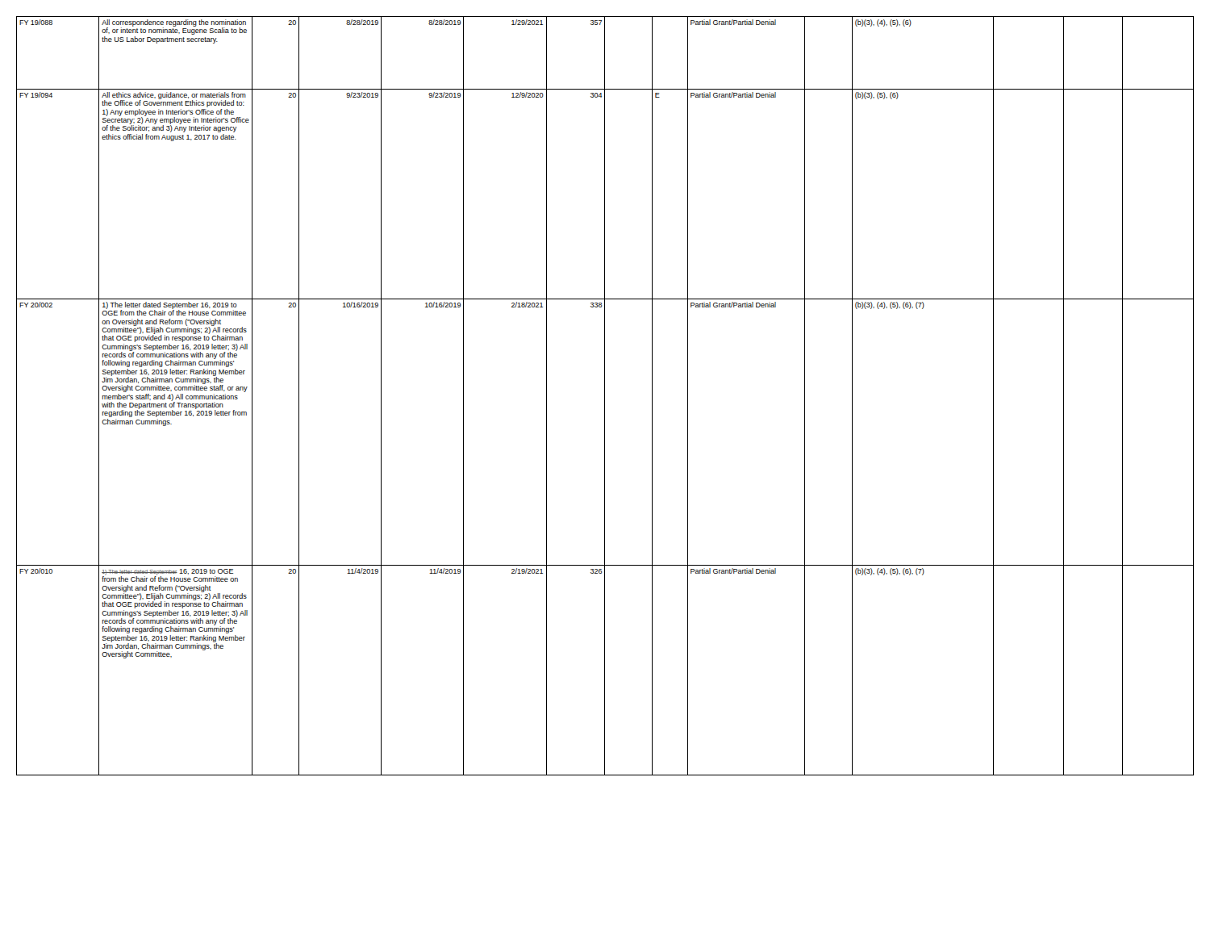| FY 19/088 | All correspondence regarding the nomination of, or intent to nominate, Eugene Scalia to be the US Labor Department secretary. | 20 | 8/28/2019 | 8/28/2019 | 1/29/2021 | 357 | | | Partial Grant/Partial Denial | | (b)(3), (4), (5), (6) | | | |
| FY 19/094 | All ethics advice, guidance, or materials from the Office of Government Ethics provided to: 1) Any employee in Interior's Office of the Secretary; 2) Any employee in Interior's Office of the Solicitor; and 3) Any Interior agency ethics official from August 1, 2017 to date. | 20 | 9/23/2019 | 9/23/2019 | 12/9/2020 | 304 | | E | Partial Grant/Partial Denial | | (b)(3), (5), (6) | | | |
| FY 20/002 | 1) The letter dated September 16, 2019 to OGE from the Chair of the House Committee on Oversight and Reform ("Oversight Committee"), Elijah Cummings; 2) All records that OGE provided in response to Chairman Cummings's September 16, 2019 letter; 3) All records of communications with any of the following regarding Chairman Cummings' September 16, 2019 letter: Ranking Member Jim Jordan, Chairman Cummings, the Oversight Committee, committee staff, or any member's staff; and 4) All communications with the Department of Transportation regarding the September 16, 2019 letter from Chairman Cummings. | 20 | 10/16/2019 | 10/16/2019 | 2/18/2021 | 338 | | | Partial Grant/Partial Denial | | (b)(3), (4), (5), (6), (7) | | | |
| FY 20/010 | 1) The letter dated September 16, 2019 to OGE from the Chair of the House Committee on Oversight and Reform ("Oversight Committee"), Elijah Cummings; 2) All records that OGE provided in response to Chairman Cummings's September 16, 2019 letter; 3) All records of communications with any of the following regarding Chairman Cummings' September 16, 2019 letter: Ranking Member Jim Jordan, Chairman Cummings, the Oversight Committee, | 20 | 11/4/2019 | 11/4/2019 | 2/19/2021 | 326 | | | Partial Grant/Partial Denial | | (b)(3), (4), (5), (6), (7) | | | |